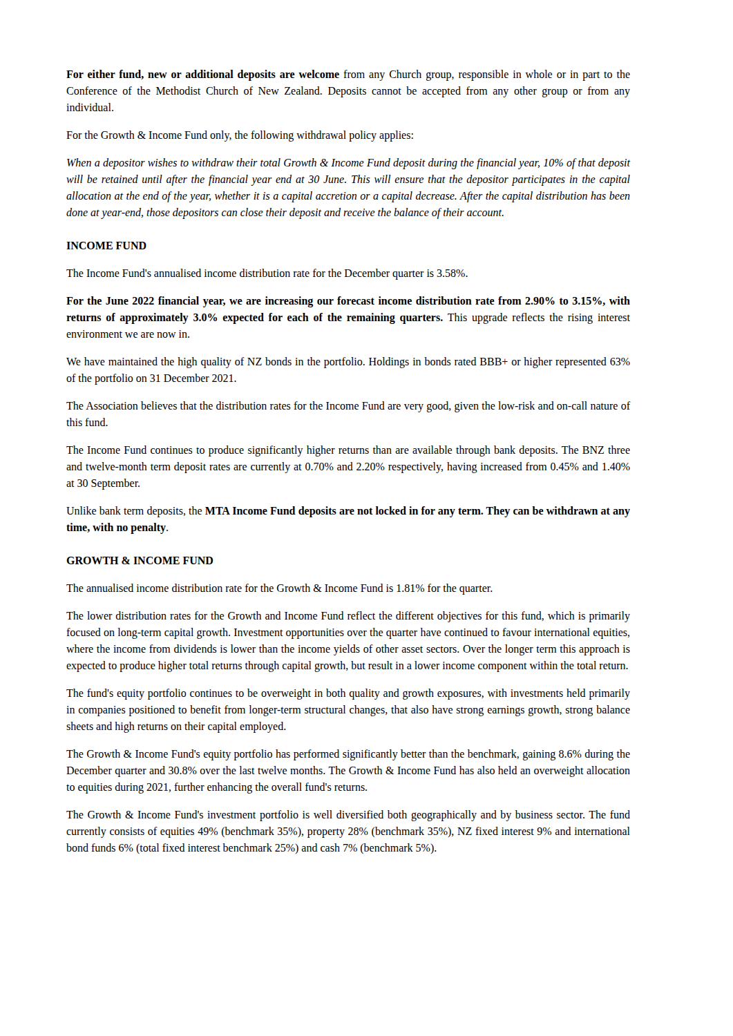For either fund, new or additional deposits are welcome from any Church group, responsible in whole or in part to the Conference of the Methodist Church of New Zealand. Deposits cannot be accepted from any other group or from any individual.
For the Growth & Income Fund only, the following withdrawal policy applies:
When a depositor wishes to withdraw their total Growth & Income Fund deposit during the financial year, 10% of that deposit will be retained until after the financial year end at 30 June. This will ensure that the depositor participates in the capital allocation at the end of the year, whether it is a capital accretion or a capital decrease. After the capital distribution has been done at year-end, those depositors can close their deposit and receive the balance of their account.
INCOME FUND
The Income Fund's annualised income distribution rate for the December quarter is 3.58%.
For the June 2022 financial year, we are increasing our forecast income distribution rate from 2.90% to 3.15%, with returns of approximately 3.0% expected for each of the remaining quarters. This upgrade reflects the rising interest environment we are now in.
We have maintained the high quality of NZ bonds in the portfolio. Holdings in bonds rated BBB+ or higher represented 63% of the portfolio on 31 December 2021.
The Association believes that the distribution rates for the Income Fund are very good, given the low-risk and on-call nature of this fund.
The Income Fund continues to produce significantly higher returns than are available through bank deposits. The BNZ three and twelve-month term deposit rates are currently at 0.70% and 2.20% respectively, having increased from 0.45% and 1.40% at 30 September.
Unlike bank term deposits, the MTA Income Fund deposits are not locked in for any term. They can be withdrawn at any time, with no penalty.
GROWTH & INCOME FUND
The annualised income distribution rate for the Growth & Income Fund is 1.81% for the quarter.
The lower distribution rates for the Growth and Income Fund reflect the different objectives for this fund, which is primarily focused on long-term capital growth. Investment opportunities over the quarter have continued to favour international equities, where the income from dividends is lower than the income yields of other asset sectors. Over the longer term this approach is expected to produce higher total returns through capital growth, but result in a lower income component within the total return.
The fund's equity portfolio continues to be overweight in both quality and growth exposures, with investments held primarily in companies positioned to benefit from longer-term structural changes, that also have strong earnings growth, strong balance sheets and high returns on their capital employed.
The Growth & Income Fund's equity portfolio has performed significantly better than the benchmark, gaining 8.6% during the December quarter and 30.8% over the last twelve months. The Growth & Income Fund has also held an overweight allocation to equities during 2021, further enhancing the overall fund's returns.
The Growth & Income Fund's investment portfolio is well diversified both geographically and by business sector. The fund currently consists of equities 49% (benchmark 35%), property 28% (benchmark 35%), NZ fixed interest 9% and international bond funds 6% (total fixed interest benchmark 25%) and cash 7% (benchmark 5%).